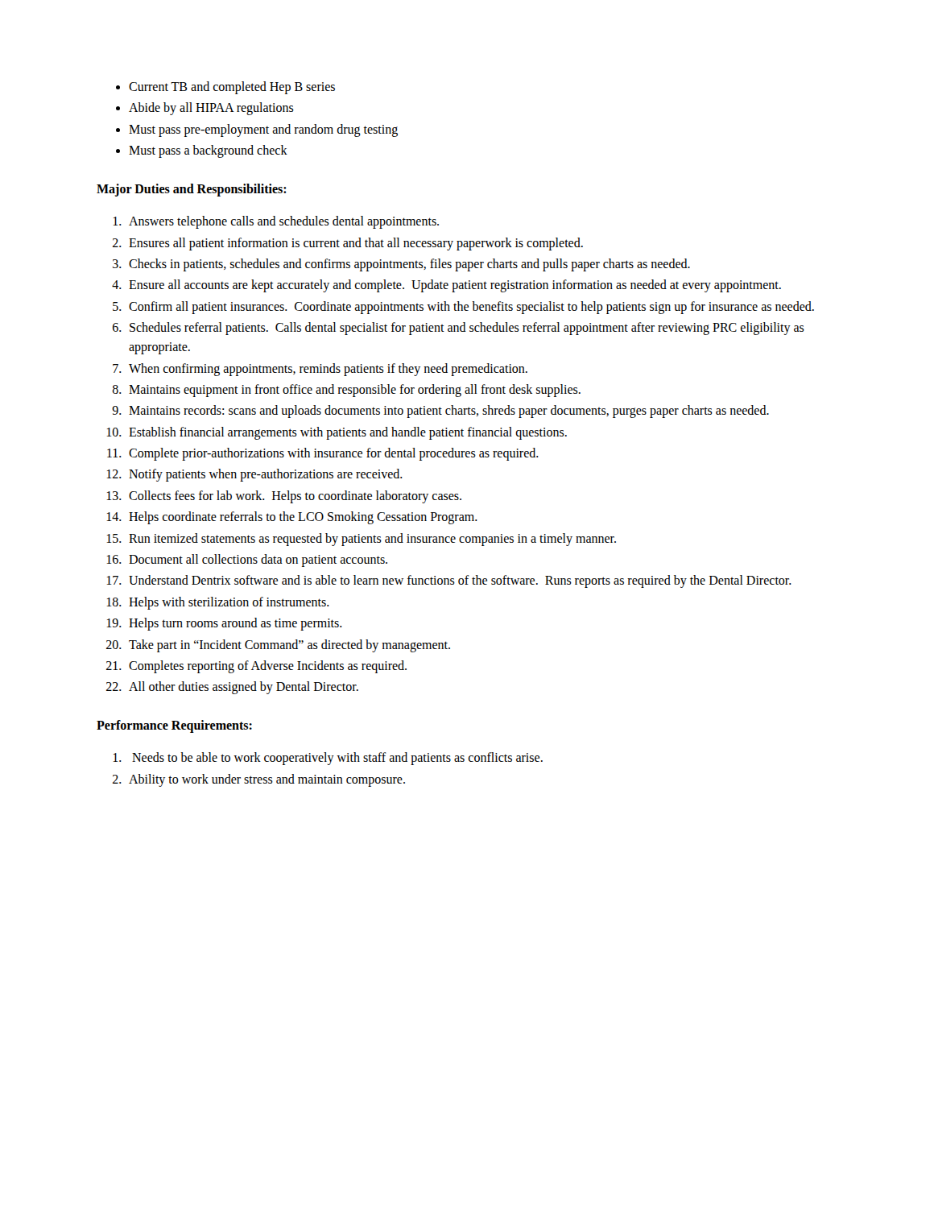Current TB and completed Hep B series
Abide by all HIPAA regulations
Must pass pre-employment and random drug testing
Must pass a background check
Major Duties and Responsibilities:
Answers telephone calls and schedules dental appointments.
Ensures all patient information is current and that all necessary paperwork is completed.
Checks in patients, schedules and confirms appointments, files paper charts and pulls paper charts as needed.
Ensure all accounts are kept accurately and complete. Update patient registration information as needed at every appointment.
Confirm all patient insurances. Coordinate appointments with the benefits specialist to help patients sign up for insurance as needed.
Schedules referral patients. Calls dental specialist for patient and schedules referral appointment after reviewing PRC eligibility as appropriate.
When confirming appointments, reminds patients if they need premedication.
Maintains equipment in front office and responsible for ordering all front desk supplies.
Maintains records: scans and uploads documents into patient charts, shreds paper documents, purges paper charts as needed.
Establish financial arrangements with patients and handle patient financial questions.
Complete prior-authorizations with insurance for dental procedures as required.
Notify patients when pre-authorizations are received.
Collects fees for lab work. Helps to coordinate laboratory cases.
Helps coordinate referrals to the LCO Smoking Cessation Program.
Run itemized statements as requested by patients and insurance companies in a timely manner.
Document all collections data on patient accounts.
Understand Dentrix software and is able to learn new functions of the software. Runs reports as required by the Dental Director.
Helps with sterilization of instruments.
Helps turn rooms around as time permits.
Take part in “Incident Command” as directed by management.
Completes reporting of Adverse Incidents as required.
All other duties assigned by Dental Director.
Performance Requirements:
Needs to be able to work cooperatively with staff and patients as conflicts arise.
Ability to work under stress and maintain composure.